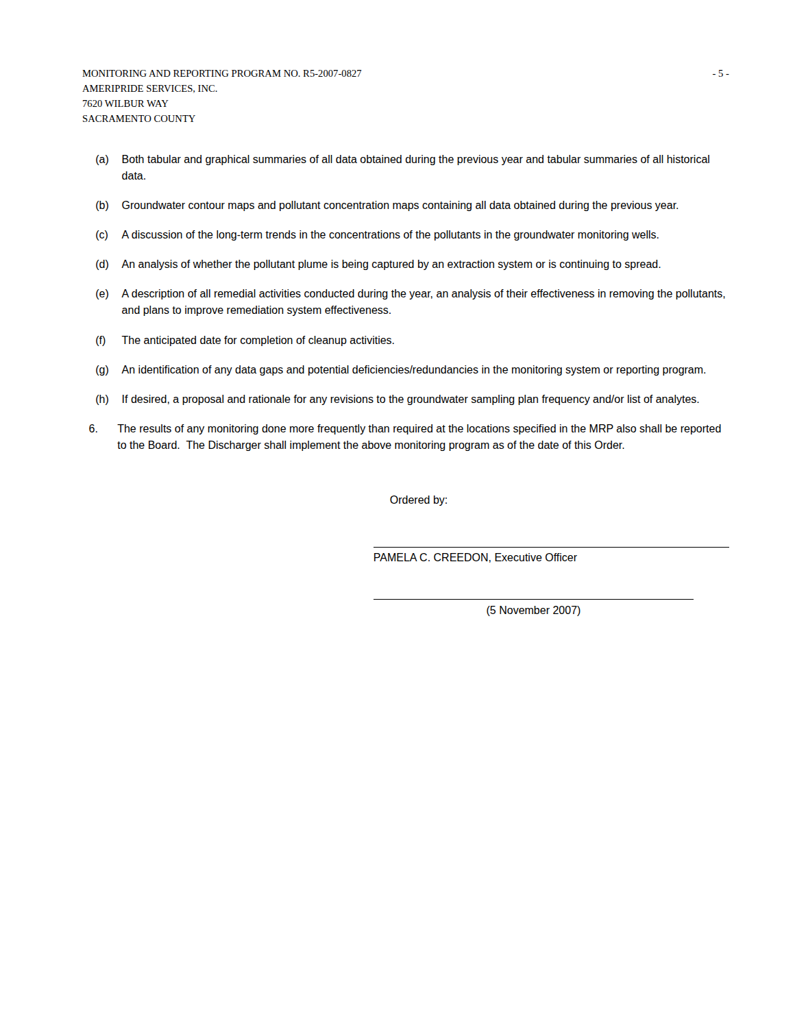- 5 -
MONITORING AND REPORTING PROGRAM NO. R5-2007-0827
AMERIPRIDE SERVICES, INC.
7620 WILBUR WAY
SACRAMENTO COUNTY
(a) Both tabular and graphical summaries of all data obtained during the previous year and tabular summaries of all historical data.
(b) Groundwater contour maps and pollutant concentration maps containing all data obtained during the previous year.
(c) A discussion of the long-term trends in the concentrations of the pollutants in the groundwater monitoring wells.
(d) An analysis of whether the pollutant plume is being captured by an extraction system or is continuing to spread.
(e) A description of all remedial activities conducted during the year, an analysis of their effectiveness in removing the pollutants, and plans to improve remediation system effectiveness.
(f) The anticipated date for completion of cleanup activities.
(g) An identification of any data gaps and potential deficiencies/redundancies in the monitoring system or reporting program.
(h) If desired, a proposal and rationale for any revisions to the groundwater sampling plan frequency and/or list of analytes.
6. The results of any monitoring done more frequently than required at the locations specified in the MRP also shall be reported to the Board. The Discharger shall implement the above monitoring program as of the date of this Order.
Ordered by:
PAMELA C. CREEDON, Executive Officer
(5 November 2007)